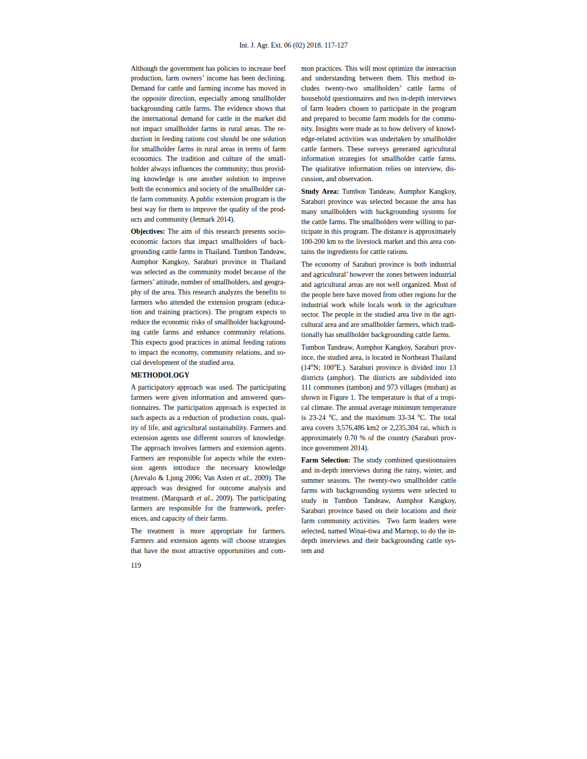Int. J. Agr. Ext. 06 (02) 2018. 117-127
Although the government has policies to increase beef production, farm owners’ income has been declining. Demand for cattle and farming income has moved in the opposite direction, especially among smallholder backgrounding cattle farms. The evidence shows that the international demand for cattle in the market did not impact smallholder farms in rural areas. The reduction in feeding rations cost should be one solution for smallholder farms in rural areas in terms of farm economics. The tradition and culture of the smallholder always influences the community; thus providing knowledge is one another solution to improve both the economics and society of the smallholder cattle farm community. A public extension program is the best way for them to improve the quality of the products and community (Jetmark 2014).
Objectives: The aim of this research presents socio-economic factors that impact smallholders of backgrounding cattle farms in Thailand. Tumbon Tandeaw, Aumphor Kangkoy, Saraburi province in Thailand was selected as the community model because of the farmers’ attitude, number of smallholders, and geography of the area. This research analyzes the benefits to farmers who attended the extension program (education and training practices). The program expects to reduce the economic risks of smallholder backgrounding cattle farms and enhance community relations. This expects good practices in animal feeding rations to impact the economy, community relations, and social development of the studied area.
METHODOLOGY
A participatory approach was used. The participating farmers were given information and answered questionnaires. The participation approach is expected in such aspects as a reduction of production costs, quality of life, and agricultural sustainability. Farmers and extension agents use different sources of knowledge. The approach involves farmers and extension agents. Farmers are responsible for aspects while the extension agents introduce the necessary knowledge (Arevalo & Ljung 2006; Van Asten et al., 2009). The approach was designed for outcome analysis and treatment. (Marquardt et al., 2009). The participating farmers are responsible for the framework, preferences, and capacity of their farms.
The treatment is more appropriate for farmers. Farmers and extension agents will choose strategies that have the most attractive opportunities and common practices. This will most optimize the interaction and understanding between them. This method includes twenty-two smallholders’ cattle farms of household questionnaires and two in-depth interviews of farm leaders chosen to participate in the program and prepared to become farm models for the community. Insights were made as to how delivery of knowledge-related activities was undertaken by smallholder cattle farmers. These surveys generated agricultural information strategies for smallholder cattle farms. The qualitative information relies on interview, discussion, and observation.
Study Area: Tumbon Tandeaw, Aumphor Kangkoy, Saraburi province was selected because the area has many smallholders with backgrounding systems for the cattle farms. The smallholders were willing to participate in this program. The distance is approximately 100-200 km to the livestock market and this area contains the ingredients for cattle rations.
The economy of Saraburi province is both industrial and agricultural’ however the zones between industrial and agricultural areas are not well organized. Most of the people here have moved from other regions for the industrial work while locals work in the agriculture sector. The people in the studied area live in the agricultural area and are smallholder farmers, which traditionally has smallholder backgrounding cattle farms.
Tumbon Tandeaw, Aumphor Kangkoy, Saraburi province, the studied area, is located in Northeast Thailand (14oN; 100oE.). Saraburi province is divided into 13 districts (amphor). The districts are subdivided into 111 communes (tambon) and 973 villages (muban) as shown in Figure 1. The temperature is that of a tropical climate. The annual average minimum temperature is 23-24 oC, and the maximum 33-34 oC. The total area covers 3,576,486 km2 or 2,235,304 rai, which is approximately 0.70 % of the country (Saraburi province government 2014).
Farm Selection: The study combined questionnaires and in-depth interviews during the rainy, winter, and summer seasons. The twenty-two smallholder cattle farms with backgrounding systems were selected to study in Tumbon Tandeaw, Aumphor Kangkoy, Saraburi province based on their locations and their farm community activities. Two farm leaders were selected, named Winai-tiwa and Marnop, to do the in-depth interviews and their backgrounding cattle system and
119